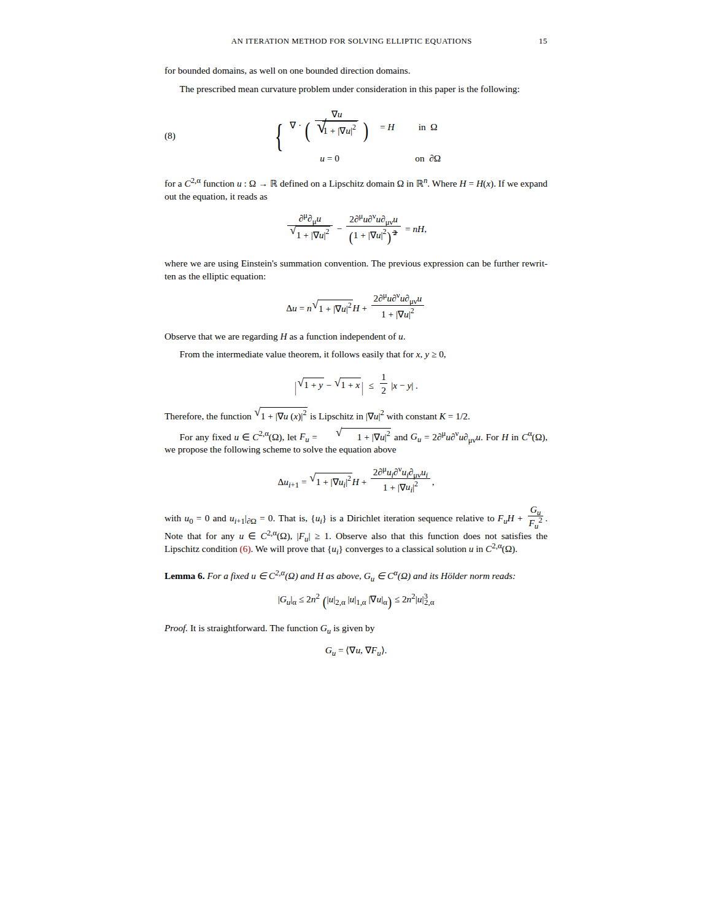AN ITERATION METHOD FOR SOLVING ELLIPTIC EQUATIONS
15
for bounded domains, as well on one bounded direction domains.
The prescribed mean curvature problem under consideration in this paper is the following:
(8)
{
| ∇ · ( ∇ u 1 + /∇ u / 2 ) | = H | in Ω |
| u = 0 | | on ∂Ω |
for a C2,α function u : Ω → ℝ defined on a Lipschitz domain Ω in ℝn. Where H = H(x). If we expand out the equation, it reads as
∂μ∂μu 1 + |∇u|2 − 2∂μu∂νu∂μνu (1 + |∇u|2)32 = nH,
where we are using Einstein's summation convention. The previous expression can be further rewritten as the elliptic equation:
Δu = n 1 + |∇u|2 H + 2∂μu∂νu∂μνu 1 + |∇u|2
Observe that we are regarding H as a function independent of u.
From the intermediate value theorem, it follows easily that for x, y ≥ 0,
|1 + y − 1 + x| ≤ 12 |x − y| .
Therefore, the function 1 + |∇u (x)|2 is Lipschitz in |∇u|2 with constant K = 1/2.
For any fixed u ∈ C2,α(Ω), let Fu = 1 + |∇u|2 and Gu = 2∂μu∂νu∂μνu. For H in Cα(Ω), we propose the following scheme to solve the equation above
Δui+1 = 1 + |∇ui|2 H + 2∂μui∂νui∂μνui 1 + |∇ui|2 ,
with u0 = 0 and ui+1|∂Ω = 0. That is, {ui} is a Dirichlet iteration sequence relative to FuH + Gu Fu2. Note that for any u ∈ C2,α(Ω), |Fu| ≥ 1. Observe also that this function does not satisfies the Lipschitz condition (6). We will prove that {ui} converges to a classical solution u in C2,α(Ω).
Lemma 6. For a fixed u ∈ C2,α(Ω) and H as above, Gu ∈ Cα(Ω) and its Hölder norm reads:
|Gu|α ≤ 2n2 (|u|2,α |u|1,α |∇u|α) ≤ 2n2|u|32,α
Proof. It is straightforward. The function Gu is given by
Gu = ⟨∇u, ∇Fu⟩.